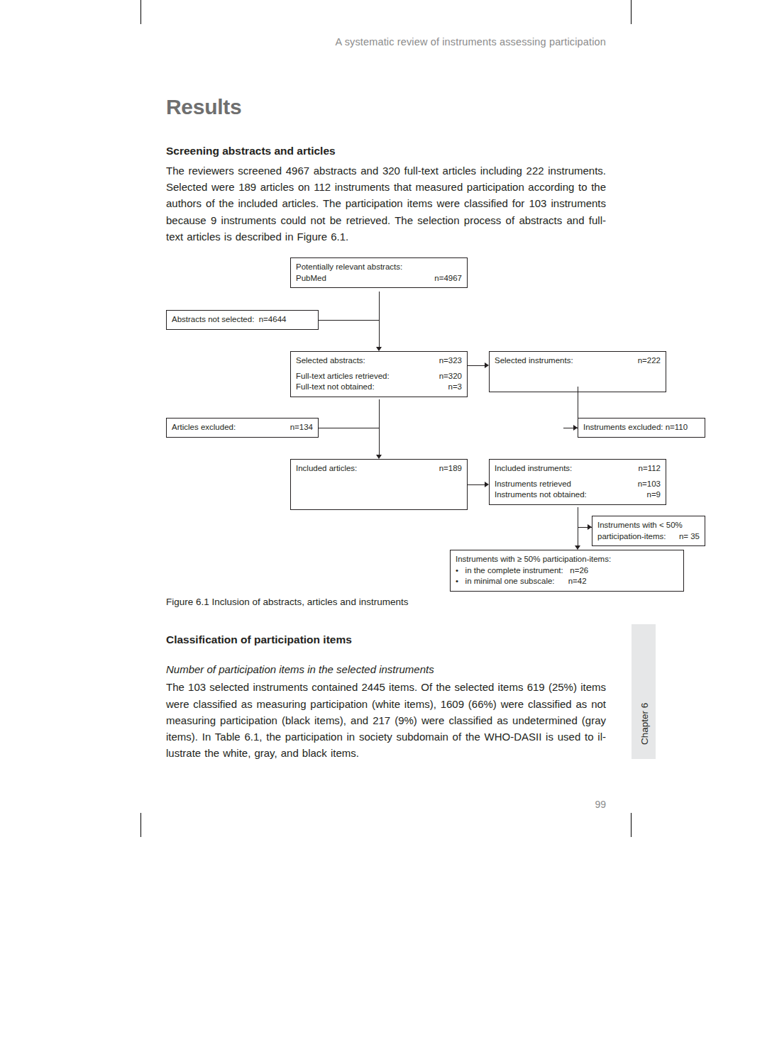A systematic review of instruments assessing participation
Results
Screening abstracts and articles
The reviewers screened 4967 abstracts and 320 full-text articles including 222 instruments. Selected were 189 articles on 112 instruments that measured participation according to the authors of the included articles. The participation items were classified for 103 instruments because 9 instruments could not be retrieved. The selection process of abstracts and full-text articles is described in Figure 6.1.
Potentially relevant abstracts:
PubMed n=4967
Abstracts not selected: n=4644
Selected abstracts: n=323
Full-text articles retrieved: n=320
Full-text not obtained: n=3
Selected instruments: n=222
Articles excluded: n=134
Instruments excluded: n=110
Included articles: n=189
Included instruments: n=112
Instruments retrieved n=103
Instruments not obtained: n=9
Instruments with < 50%
participation-items: n= 35
Instruments with ≥ 50% participation-items:
• in the complete instrument: n=26
• in minimal one subscale: n=42
Figure 6.1 Inclusion of abstracts, articles and instruments
Classification of participation items
Number of participation items in the selected instruments
The 103 selected instruments contained 2445 items. Of the selected items 619 (25%) items were classified as measuring participation (white items), 1609 (66%) were classified as not measuring participation (black items), and 217 (9%) were classified as undetermined (gray items). In Table 6.1, the participation in society subdomain of the WHO-DASII is used to illustrate the white, gray, and black items.
Chapter 6
99